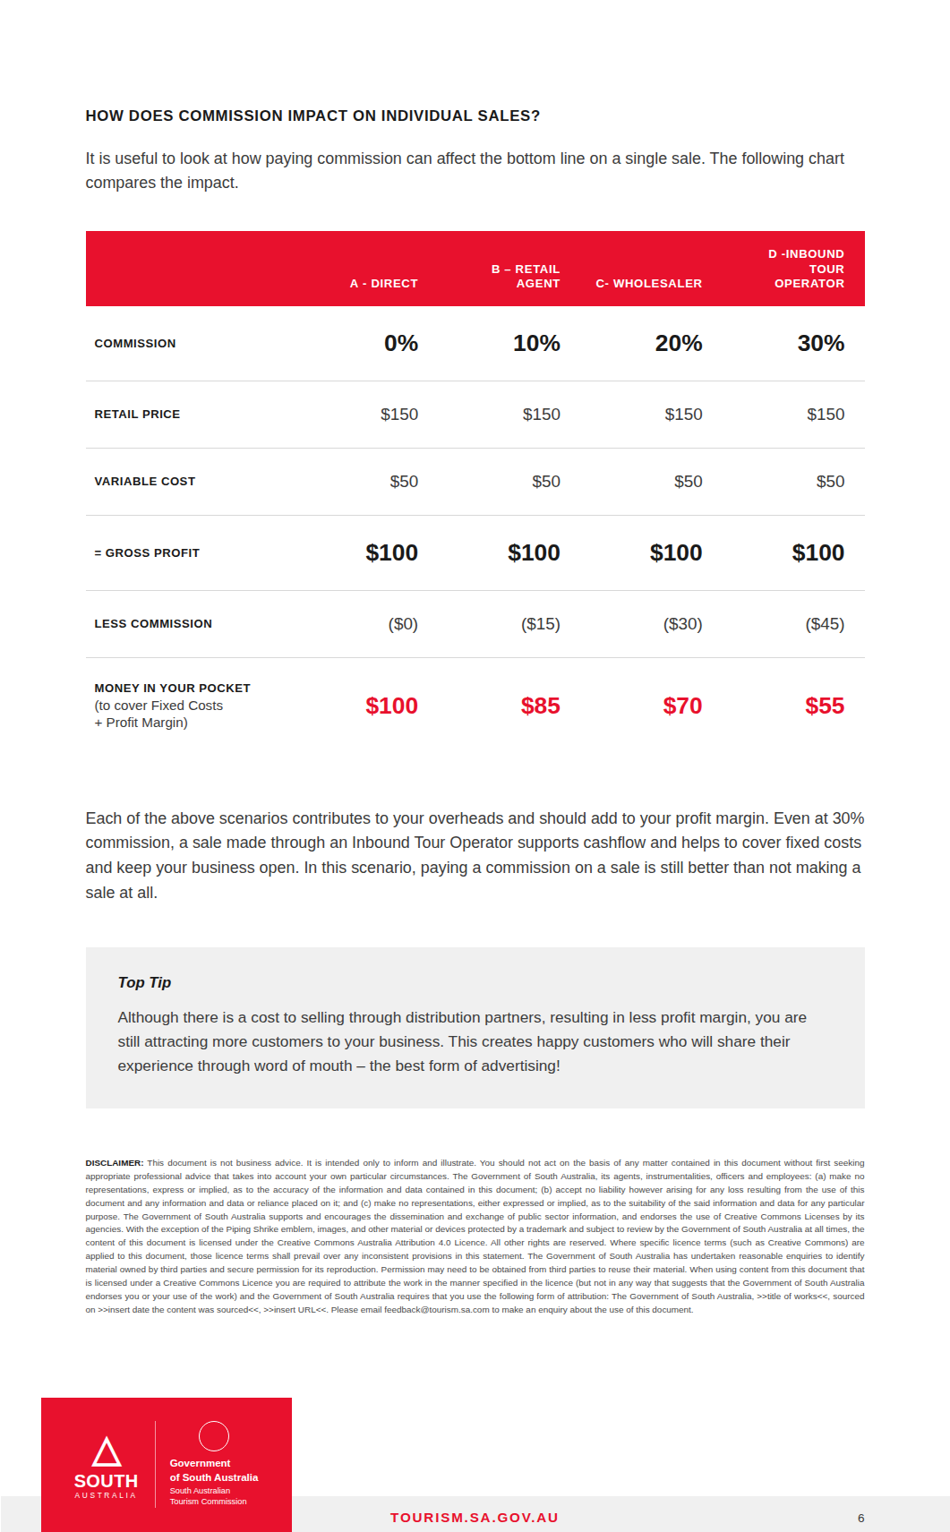How does commission impact on individual sales?
It is useful to look at how paying commission can affect the bottom line on a single sale. The following chart compares the impact.
| | A - Direct | B – Retail Agent | C- Wholesaler | D -Inbound Tour Operator |
| --- | --- | --- | --- | --- |
| Commission | 0% | 10% | 20% | 30% |
| Retail Price | $150 | $150 | $150 | $150 |
| Variable Cost | $50 | $50 | $50 | $50 |
| = Gross Profit | $100 | $100 | $100 | $100 |
| Less commission | ($0) | ($15) | ($30) | ($45) |
| Money in Your Pocket (to cover Fixed Costs + Profit Margin) | $100 | $85 | $70 | $55 |
Each of the above scenarios contributes to your overheads and should add to your profit margin. Even at 30% commission, a sale made through an Inbound Tour Operator supports cashflow and helps to cover fixed costs and keep your business open. In this scenario, paying a commission on a sale is still better than not making a sale at all.
Top Tip
Although there is a cost to selling through distribution partners, resulting in less profit margin, you are still attracting more customers to your business. This creates happy customers who will share their experience through word of mouth – the best form of advertising!
DISCLAIMER: This document is not business advice. It is intended only to inform and illustrate. You should not act on the basis of any matter contained in this document without first seeking appropriate professional advice that takes into account your own particular circumstances. The Government of South Australia, its agents, instrumentalities, officers and employees: (a) make no representations, express or implied, as to the accuracy of the information and data contained in this document; (b) accept no liability however arising for any loss resulting from the use of this document and any information and data or reliance placed on it; and (c) make no representations, either expressed or implied, as to the suitability of the said information and data for any particular purpose. The Government of South Australia supports and encourages the dissemination and exchange of public sector information, and endorses the use of Creative Commons Licenses by its agencies. With the exception of the Piping Shrike emblem, images, and other material or devices protected by a trademark and subject to review by the Government of South Australia at all times, the content of this document is licensed under the Creative Commons Australia Attribution 4.0 Licence. All other rights are reserved. Where specific licence terms (such as Creative Commons) are applied to this document, those licence terms shall prevail over any inconsistent provisions in this statement. The Government of South Australia has undertaken reasonable enquiries to identify material owned by third parties and secure permission for its reproduction. Permission may need to be obtained from third parties to reuse their material. When using content from this document that is licensed under a Creative Commons Licence you are required to attribute the work in the manner specified in the licence (but not in any way that suggests that the Government of South Australia endorses you or your use of the work) and the Government of South Australia requires that you use the following form of attribution: The Government of South Australia, >>title of works<<, sourced on >>insert date the content was sourced<<, >>insert URL<<. Please email feedback@tourism.sa.com to make an enquiry about the use of this document.
△ SOUTH AUSTRALIA
Government
of South Australia South Australian
Tourism Commission
TOURISM.SA.GOV.AU
6